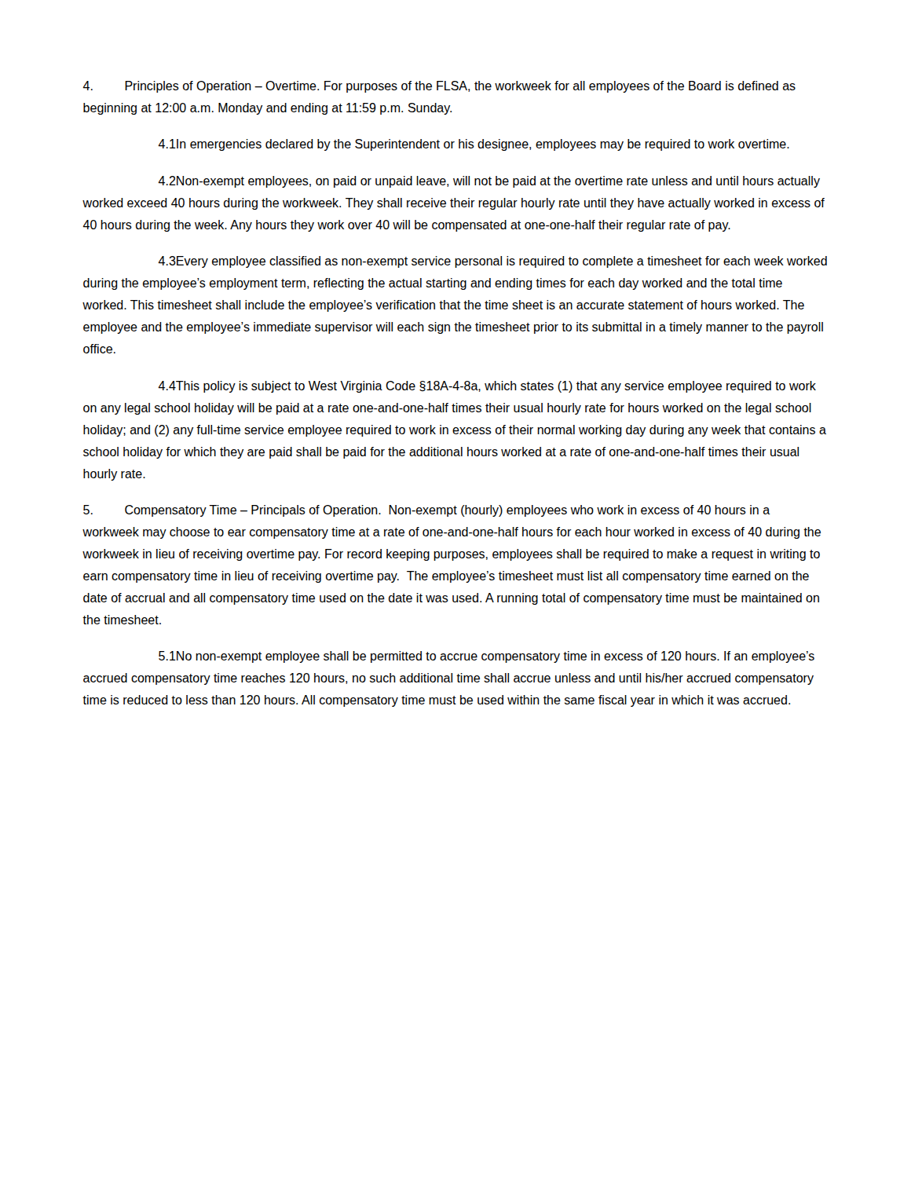4. Principles of Operation – Overtime. For purposes of the FLSA, the workweek for all employees of the Board is defined as beginning at 12:00 a.m. Monday and ending at 11:59 p.m. Sunday.
4.1 In emergencies declared by the Superintendent or his designee, employees may be required to work overtime.
4.2 Non-exempt employees, on paid or unpaid leave, will not be paid at the overtime rate unless and until hours actually worked exceed 40 hours during the workweek. They shall receive their regular hourly rate until they have actually worked in excess of 40 hours during the week. Any hours they work over 40 will be compensated at one-one-half their regular rate of pay.
4.3 Every employee classified as non-exempt service personal is required to complete a timesheet for each week worked during the employee’s employment term, reflecting the actual starting and ending times for each day worked and the total time worked. This timesheet shall include the employee’s verification that the time sheet is an accurate statement of hours worked. The employee and the employee’s immediate supervisor will each sign the timesheet prior to its submittal in a timely manner to the payroll office.
4.4 This policy is subject to West Virginia Code §18A-4-8a, which states (1) that any service employee required to work on any legal school holiday will be paid at a rate one-and-one-half times their usual hourly rate for hours worked on the legal school holiday; and (2) any full-time service employee required to work in excess of their normal working day during any week that contains a school holiday for which they are paid shall be paid for the additional hours worked at a rate of one-and-one-half times their usual hourly rate.
5. Compensatory Time – Principals of Operation. Non-exempt (hourly) employees who work in excess of 40 hours in a workweek may choose to ear compensatory time at a rate of one-and-one-half hours for each hour worked in excess of 40 during the workweek in lieu of receiving overtime pay. For record keeping purposes, employees shall be required to make a request in writing to earn compensatory time in lieu of receiving overtime pay. The employee’s timesheet must list all compensatory time earned on the date of accrual and all compensatory time used on the date it was used. A running total of compensatory time must be maintained on the timesheet.
5.1 No non-exempt employee shall be permitted to accrue compensatory time in excess of 120 hours. If an employee’s accrued compensatory time reaches 120 hours, no such additional time shall accrue unless and until his/her accrued compensatory time is reduced to less than 120 hours. All compensatory time must be used within the same fiscal year in which it was accrued.